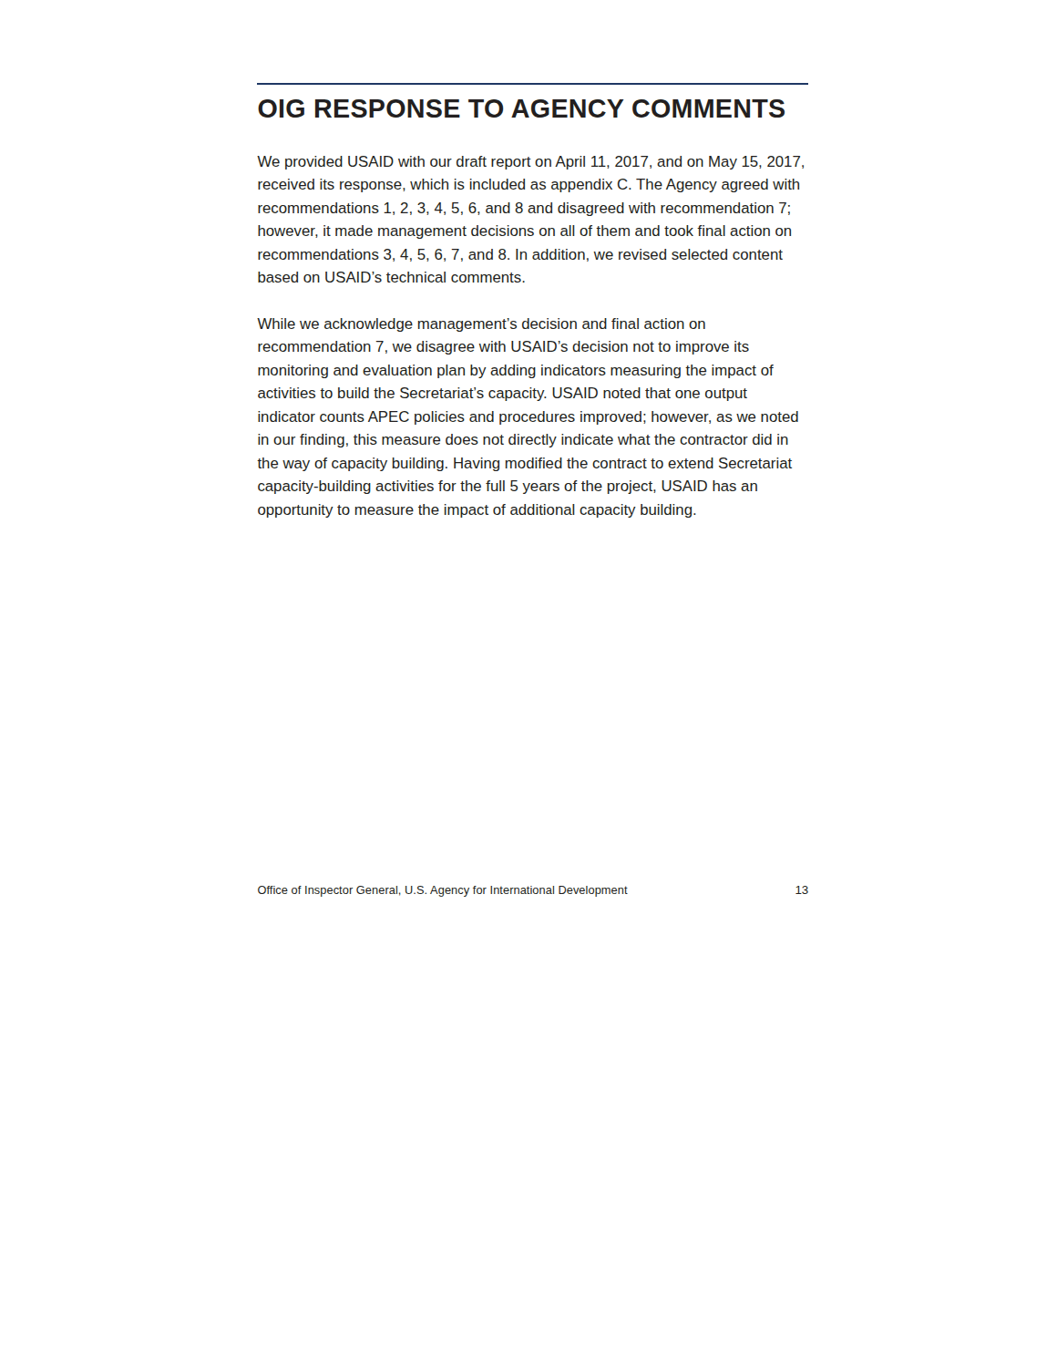OIG RESPONSE TO AGENCY COMMENTS
We provided USAID with our draft report on April 11, 2017, and on May 15, 2017, received its response, which is included as appendix C. The Agency agreed with recommendations 1, 2, 3, 4, 5, 6, and 8 and disagreed with recommendation 7; however, it made management decisions on all of them and took final action on recommendations 3, 4, 5, 6, 7, and 8. In addition, we revised selected content based on USAID’s technical comments.
While we acknowledge management’s decision and final action on recommendation 7, we disagree with USAID’s decision not to improve its monitoring and evaluation plan by adding indicators measuring the impact of activities to build the Secretariat’s capacity. USAID noted that one output indicator counts APEC policies and procedures improved; however, as we noted in our finding, this measure does not directly indicate what the contractor did in the way of capacity building. Having modified the contract to extend Secretariat capacity-building activities for the full 5 years of the project, USAID has an opportunity to measure the impact of additional capacity building.
Office of Inspector General, U.S. Agency for International Development 13